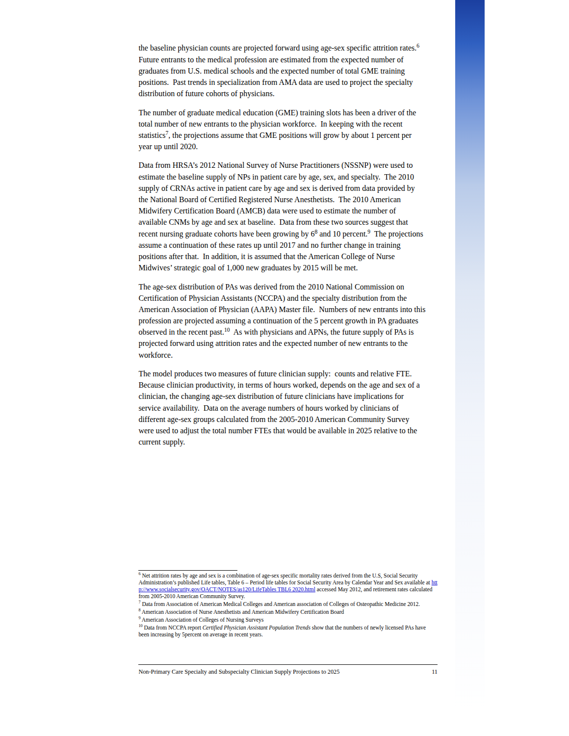the baseline physician counts are projected forward using age-sex specific attrition rates.6 Future entrants to the medical profession are estimated from the expected number of graduates from U.S. medical schools and the expected number of total GME training positions. Past trends in specialization from AMA data are used to project the specialty distribution of future cohorts of physicians.
The number of graduate medical education (GME) training slots has been a driver of the total number of new entrants to the physician workforce. In keeping with the recent statistics7, the projections assume that GME positions will grow by about 1 percent per year up until 2020.
Data from HRSA’s 2012 National Survey of Nurse Practitioners (NSSNP) were used to estimate the baseline supply of NPs in patient care by age, sex, and specialty. The 2010 supply of CRNAs active in patient care by age and sex is derived from data provided by the National Board of Certified Registered Nurse Anesthetists. The 2010 American Midwifery Certification Board (AMCB) data were used to estimate the number of available CNMs by age and sex at baseline. Data from these two sources suggest that recent nursing graduate cohorts have been growing by 68 and 10 percent.9 The projections assume a continuation of these rates up until 2017 and no further change in training positions after that. In addition, it is assumed that the American College of Nurse Midwives’ strategic goal of 1,000 new graduates by 2015 will be met.
The age-sex distribution of PAs was derived from the 2010 National Commission on Certification of Physician Assistants (NCCPA) and the specialty distribution from the American Association of Physician (AAPA) Master file. Numbers of new entrants into this profession are projected assuming a continuation of the 5 percent growth in PA graduates observed in the recent past.10 As with physicians and APNs, the future supply of PAs is projected forward using attrition rates and the expected number of new entrants to the workforce.
The model produces two measures of future clinician supply: counts and relative FTE. Because clinician productivity, in terms of hours worked, depends on the age and sex of a clinician, the changing age-sex distribution of future clinicians have implications for service availability. Data on the average numbers of hours worked by clinicians of different age-sex groups calculated from the 2005-2010 American Community Survey were used to adjust the total number FTEs that would be available in 2025 relative to the current supply.
6 Net attrition rates by age and sex is a combination of age-sex specific mortality rates derived from the U.S, Social Security Administration’s published Life tables, Table 6 – Period life tables for Social Security Area by Calendar Year and Sex available at http://www.socialsecurity.gov/OACT/NOTES/as120/LifeTables TBL6 2020.html accessed May 2012, and retirement rates calculated from 2005-2010 American Community Survey.
7 Data from Association of American Medical Colleges and American association of Colleges of Osteopathic Medicine 2012.
8 American Association of Nurse Anesthetists and American Midwifery Certification Board
9 American Association of Colleges of Nursing Surveys
10 Data from NCCPA report Certified Physician Assistant Population Trends show that the numbers of newly licensed PAs have been increasing by 5percent on average in recent years.
Non-Primary Care Specialty and Subspecialty Clinician Supply Projections to 2025 11